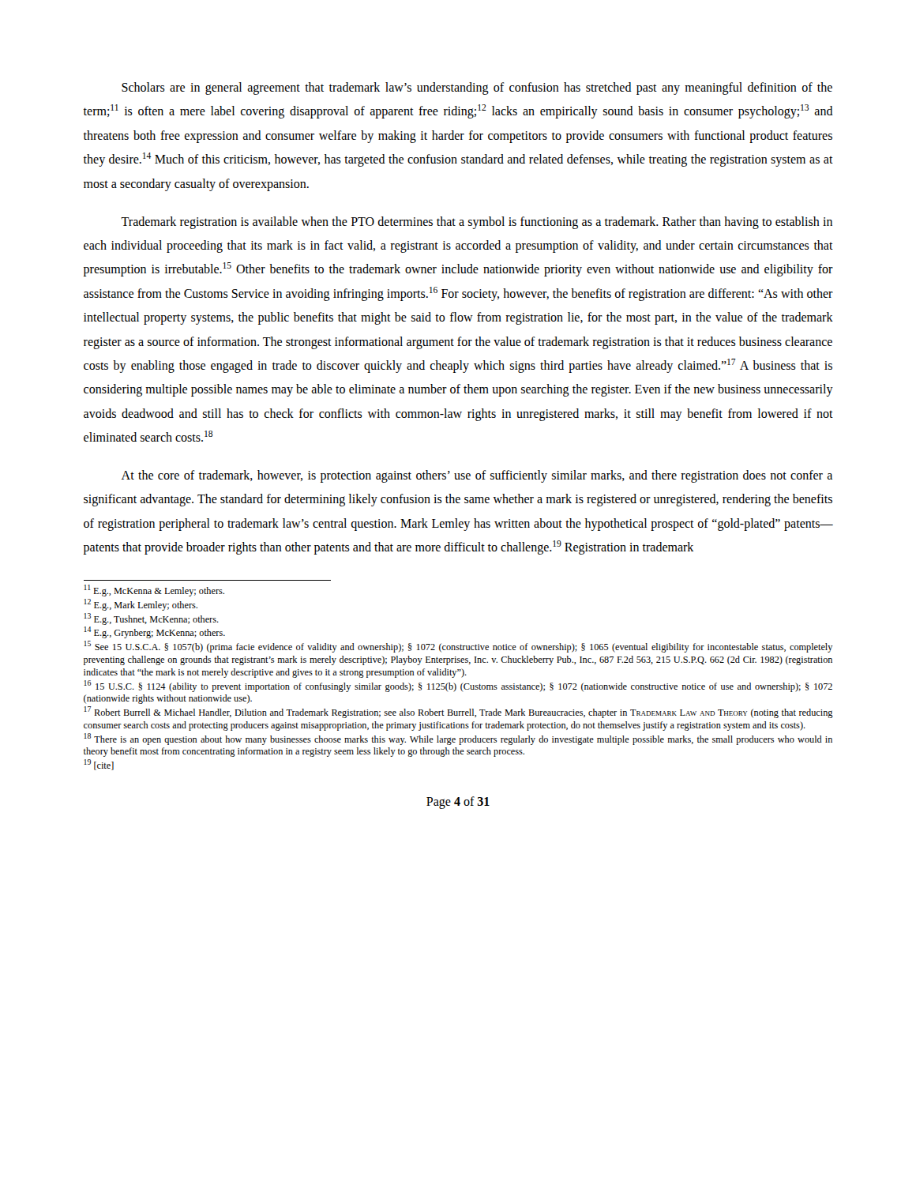Scholars are in general agreement that trademark law’s understanding of confusion has stretched past any meaningful definition of the term;11 is often a mere label covering disapproval of apparent free riding;12 lacks an empirically sound basis in consumer psychology;13 and threatens both free expression and consumer welfare by making it harder for competitors to provide consumers with functional product features they desire.14 Much of this criticism, however, has targeted the confusion standard and related defenses, while treating the registration system as at most a secondary casualty of overexpansion.
Trademark registration is available when the PTO determines that a symbol is functioning as a trademark. Rather than having to establish in each individual proceeding that its mark is in fact valid, a registrant is accorded a presumption of validity, and under certain circumstances that presumption is irrebutable.15 Other benefits to the trademark owner include nationwide priority even without nationwide use and eligibility for assistance from the Customs Service in avoiding infringing imports.16 For society, however, the benefits of registration are different: “As with other intellectual property systems, the public benefits that might be said to flow from registration lie, for the most part, in the value of the trademark register as a source of information. The strongest informational argument for the value of trademark registration is that it reduces business clearance costs by enabling those engaged in trade to discover quickly and cheaply which signs third parties have already claimed.”17 A business that is considering multiple possible names may be able to eliminate a number of them upon searching the register. Even if the new business unnecessarily avoids deadwood and still has to check for conflicts with common-law rights in unregistered marks, it still may benefit from lowered if not eliminated search costs.18
At the core of trademark, however, is protection against others’ use of sufficiently similar marks, and there registration does not confer a significant advantage. The standard for determining likely confusion is the same whether a mark is registered or unregistered, rendering the benefits of registration peripheral to trademark law’s central question. Mark Lemley has written about the hypothetical prospect of “gold-plated” patents—patents that provide broader rights than other patents and that are more difficult to challenge.19 Registration in trademark
11 E.g., McKenna & Lemley; others.
12 E.g., Mark Lemley; others.
13 E.g., Tushnet, McKenna; others.
14 E.g., Grynberg; McKenna; others.
15 See 15 U.S.C.A. § 1057(b) (prima facie evidence of validity and ownership); § 1072 (constructive notice of ownership); § 1065 (eventual eligibility for incontestable status, completely preventing challenge on grounds that registrant’s mark is merely descriptive); Playboy Enterprises, Inc. v. Chuckleberry Pub., Inc., 687 F.2d 563, 215 U.S.P.Q. 662 (2d Cir. 1982) (registration indicates that “the mark is not merely descriptive and gives to it a strong presumption of validity”).
16 15 U.S.C. § 1124 (ability to prevent importation of confusingly similar goods); § 1125(b) (Customs assistance); § 1072 (nationwide constructive notice of use and ownership); § 1072 (nationwide rights without nationwide use).
17 Robert Burrell & Michael Handler, Dilution and Trademark Registration; see also Robert Burrell, Trade Mark Bureaucracies, chapter in Trademark Law and Theory (noting that reducing consumer search costs and protecting producers against misappropriation, the primary justifications for trademark protection, do not themselves justify a registration system and its costs).
18 There is an open question about how many businesses choose marks this way. While large producers regularly do investigate multiple possible marks, the small producers who would in theory benefit most from concentrating information in a registry seem less likely to go through the search process.
19 [cite]
Page 4 of 31